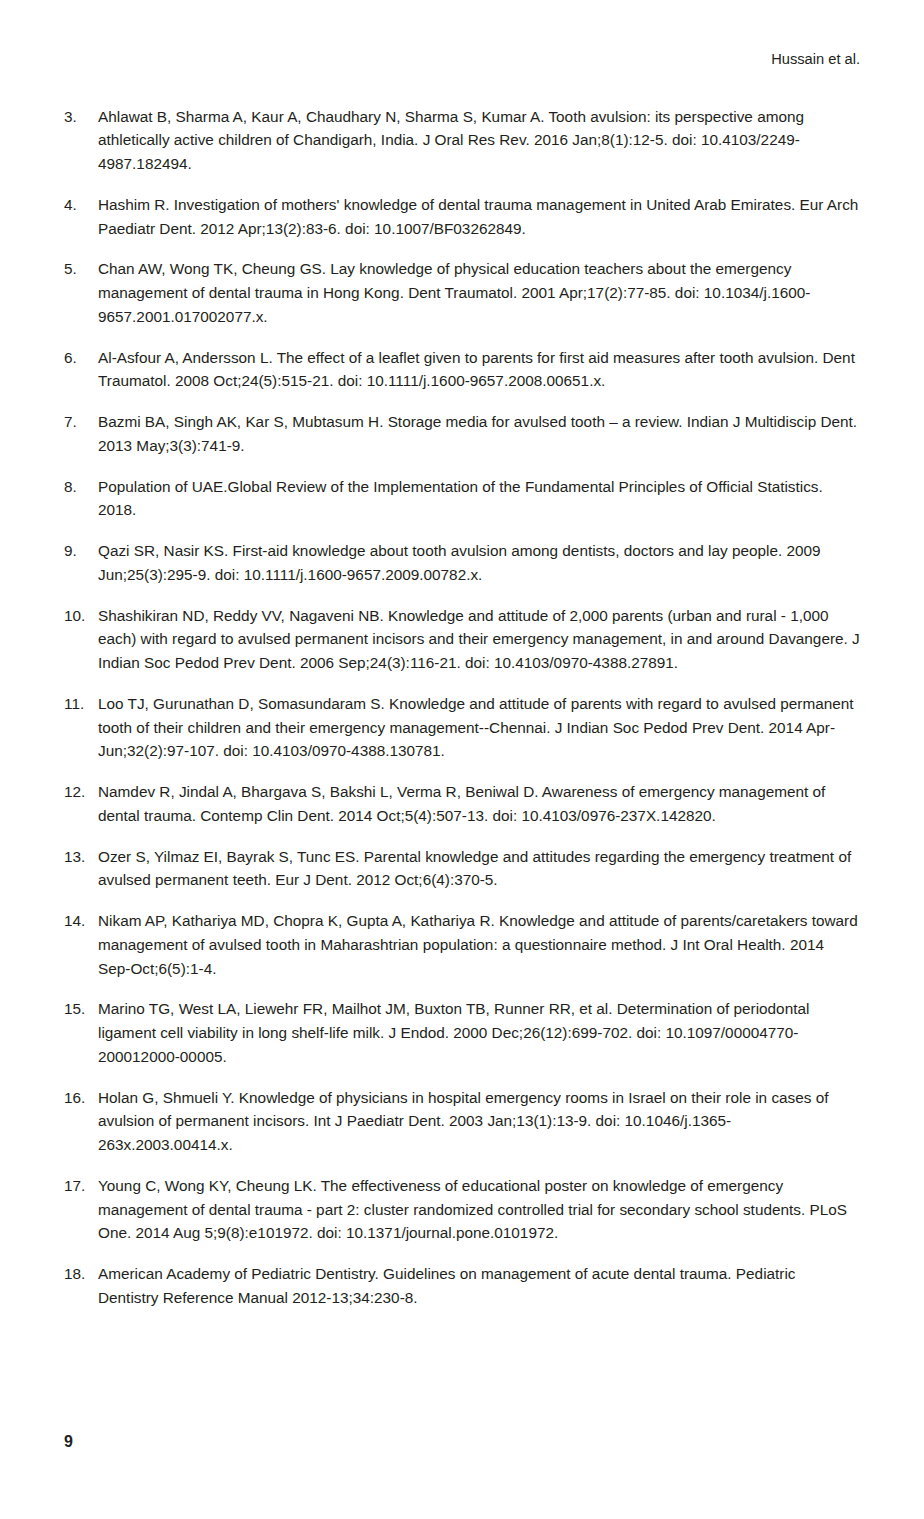Hussain et al.
Ahlawat B, Sharma A, Kaur A, Chaudhary N, Sharma S, Kumar A. Tooth avulsion: its perspective among athletically active children of Chandigarh, India. J Oral Res Rev. 2016 Jan;8(1):12-5. doi: 10.4103/2249-4987.182494.
Hashim R. Investigation of mothers' knowledge of dental trauma management in United Arab Emirates. Eur Arch Paediatr Dent. 2012 Apr;13(2):83-6. doi: 10.1007/BF03262849.
Chan AW, Wong TK, Cheung GS. Lay knowledge of physical education teachers about the emergency management of dental trauma in Hong Kong. Dent Traumatol. 2001 Apr;17(2):77-85. doi: 10.1034/j.1600-9657.2001.017002077.x.
Al-Asfour A, Andersson L. The effect of a leaflet given to parents for first aid measures after tooth avulsion. Dent Traumatol. 2008 Oct;24(5):515-21. doi: 10.1111/j.1600-9657.2008.00651.x.
Bazmi BA, Singh AK, Kar S, Mubtasum H. Storage media for avulsed tooth – a review. Indian J Multidiscip Dent. 2013 May;3(3):741-9.
Population of UAE.Global Review of the Implementation of the Fundamental Principles of Official Statistics. 2018.
Qazi SR, Nasir KS. First-aid knowledge about tooth avulsion among dentists, doctors and lay people. 2009 Jun;25(3):295-9. doi: 10.1111/j.1600-9657.2009.00782.x.
Shashikiran ND, Reddy VV, Nagaveni NB. Knowledge and attitude of 2,000 parents (urban and rural - 1,000 each) with regard to avulsed permanent incisors and their emergency management, in and around Davangere. J Indian Soc Pedod Prev Dent. 2006 Sep;24(3):116-21. doi: 10.4103/0970-4388.27891.
Loo TJ, Gurunathan D, Somasundaram S. Knowledge and attitude of parents with regard to avulsed permanent tooth of their children and their emergency management--Chennai. J Indian Soc Pedod Prev Dent. 2014 Apr-Jun;32(2):97-107. doi: 10.4103/0970-4388.130781.
Namdev R, Jindal A, Bhargava S, Bakshi L, Verma R, Beniwal D. Awareness of emergency management of dental trauma. Contemp Clin Dent. 2014 Oct;5(4):507-13. doi: 10.4103/0976-237X.142820.
Ozer S, Yilmaz EI, Bayrak S, Tunc ES. Parental knowledge and attitudes regarding the emergency treatment of avulsed permanent teeth. Eur J Dent. 2012 Oct;6(4):370-5.
Nikam AP, Kathariya MD, Chopra K, Gupta A, Kathariya R. Knowledge and attitude of parents/caretakers toward management of avulsed tooth in Maharashtrian population: a questionnaire method. J Int Oral Health. 2014 Sep-Oct;6(5):1-4.
Marino TG, West LA, Liewehr FR, Mailhot JM, Buxton TB, Runner RR, et al. Determination of periodontal ligament cell viability in long shelf-life milk. J Endod. 2000 Dec;26(12):699-702. doi: 10.1097/00004770-200012000-00005.
Holan G, Shmueli Y. Knowledge of physicians in hospital emergency rooms in Israel on their role in cases of avulsion of permanent incisors. Int J Paediatr Dent. 2003 Jan;13(1):13-9. doi: 10.1046/j.1365-263x.2003.00414.x.
Young C, Wong KY, Cheung LK. The effectiveness of educational poster on knowledge of emergency management of dental trauma - part 2: cluster randomized controlled trial for secondary school students. PLoS One. 2014 Aug 5;9(8):e101972. doi: 10.1371/journal.pone.0101972.
American Academy of Pediatric Dentistry. Guidelines on management of acute dental trauma. Pediatric Dentistry Reference Manual 2012-13;34:230-8.
9